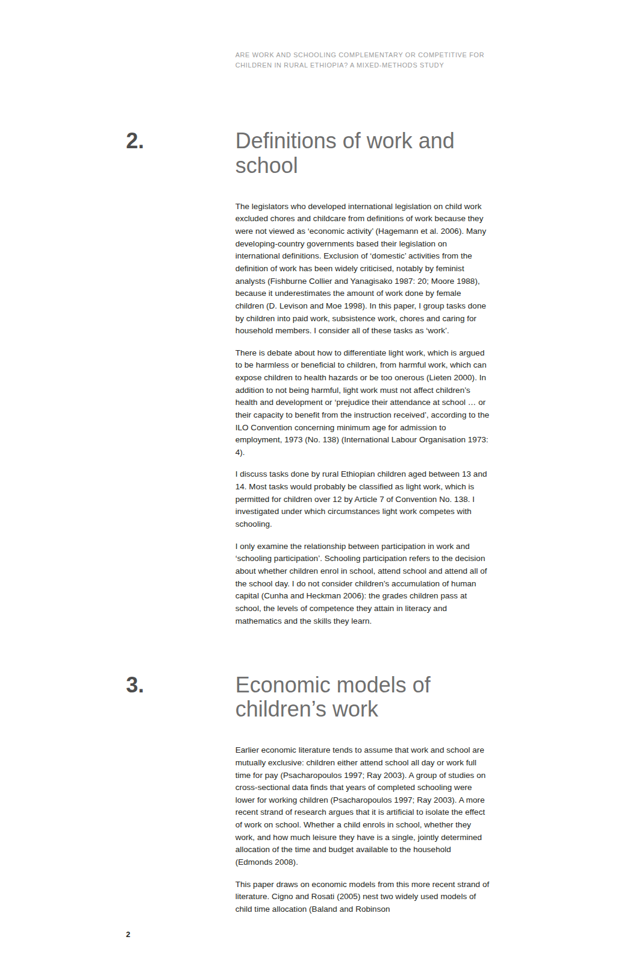Are work and schooling complementary or competitive for children in rural Ethiopia? A mixed-methods study
2. Definitions of work and school
The legislators who developed international legislation on child work excluded chores and childcare from definitions of work because they were not viewed as ‘economic activity’ (Hagemann et al. 2006). Many developing-country governments based their legislation on international definitions. Exclusion of ‘domestic’ activities from the definition of work has been widely criticised, notably by feminist analysts (Fishburne Collier and Yanagisako 1987: 20; Moore 1988), because it underestimates the amount of work done by female children (D. Levison and Moe 1998). In this paper, I group tasks done by children into paid work, subsistence work, chores and caring for household members. I consider all of these tasks as ‘work’.
There is debate about how to differentiate light work, which is argued to be harmless or beneficial to children, from harmful work, which can expose children to health hazards or be too onerous (Lieten 2000). In addition to not being harmful, light work must not affect children’s health and development or ‘prejudice their attendance at school … or their capacity to benefit from the instruction received’, according to the ILO Convention concerning minimum age for admission to employment, 1973 (No. 138) (International Labour Organisation 1973: 4).
I discuss tasks done by rural Ethiopian children aged between 13 and 14. Most tasks would probably be classified as light work, which is permitted for children over 12 by Article 7 of Convention No. 138. I investigated under which circumstances light work competes with schooling.
I only examine the relationship between participation in work and ‘schooling participation’. Schooling participation refers to the decision about whether children enrol in school, attend school and attend all of the school day. I do not consider children’s accumulation of human capital (Cunha and Heckman 2006): the grades children pass at school, the levels of competence they attain in literacy and mathematics and the skills they learn.
3. Economic models of children’s work
Earlier economic literature tends to assume that work and school are mutually exclusive: children either attend school all day or work full time for pay (Psacharopoulos 1997; Ray 2003). A group of studies on cross-sectional data finds that years of completed schooling were lower for working children (Psacharopoulos 1997; Ray 2003). A more recent strand of research argues that it is artificial to isolate the effect of work on school. Whether a child enrols in school, whether they work, and how much leisure they have is a single, jointly determined allocation of the time and budget available to the household (Edmonds 2008).
This paper draws on economic models from this more recent strand of literature. Cigno and Rosati (2005) nest two widely used models of child time allocation (Baland and Robinson
2